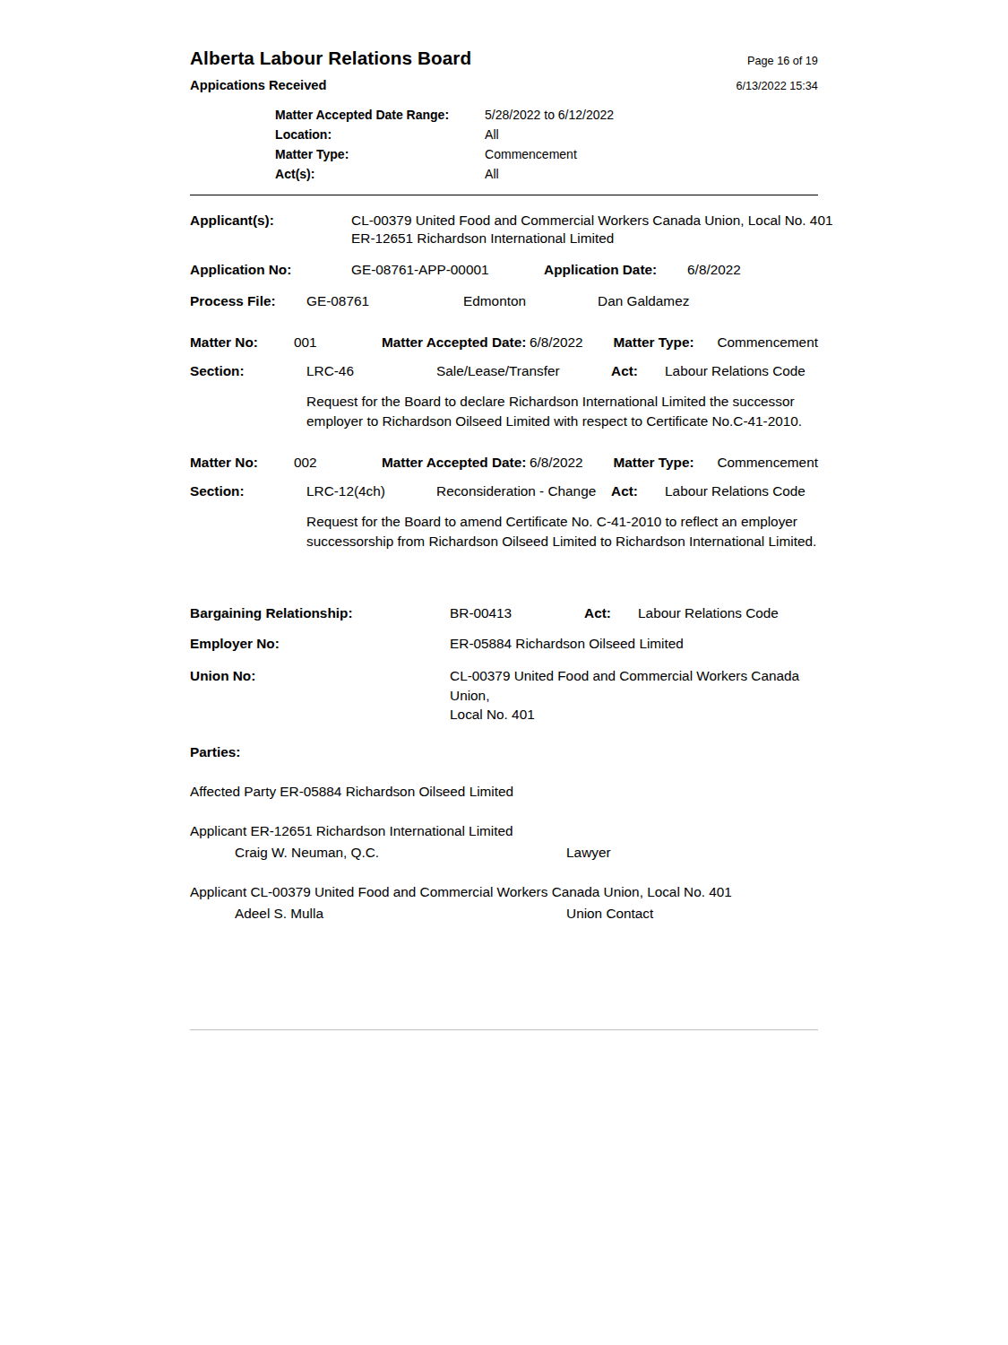Alberta Labour Relations Board
Page 16 of 19
Appications Received
6/13/2022 15:34
| Matter Accepted Date Range: | 5/28/2022 to 6/12/2022 |
| Location: | All |
| Matter Type: | Commencement |
| Act(s): | All |
Applicant(s):
CL-00379 United Food and Commercial Workers Canada Union, Local No. 401
ER-12651 Richardson International Limited
Application No:
GE-08761-APP-00001
Application Date:
6/8/2022
Process File:
GE-08761
Edmonton
Dan Galdamez
Matter No:
001
Matter Accepted Date:
6/8/2022
Matter Type:
Commencement
Section:
LRC-46
Sale/Lease/Transfer
Act:
Labour Relations Code
Request for the Board to declare Richardson International Limited the successor employer to Richardson Oilseed Limited with respect to Certificate No.C-41-2010.
Matter No:
002
Matter Accepted Date:
6/8/2022
Matter Type:
Commencement
Section:
LRC-12(4ch)
Reconsideration - Change
Act:
Labour Relations Code
Request for the Board to amend Certificate No. C-41-2010 to reflect an employer successorship from Richardson Oilseed Limited to Richardson International Limited.
Bargaining Relationship:
BR-00413
Act:
Labour Relations Code
Employer No:
ER-05884 Richardson Oilseed Limited
Union No:
CL-00379 United Food and Commercial Workers Canada Union,
Local No. 401
Parties:
Affected Party ER-05884 Richardson Oilseed Limited
Applicant ER-12651 Richardson International Limited
Craig W. Neuman, Q.C.
Lawyer
Applicant CL-00379 United Food and Commercial Workers Canada Union, Local No. 401
Adeel S. Mulla
Union Contact